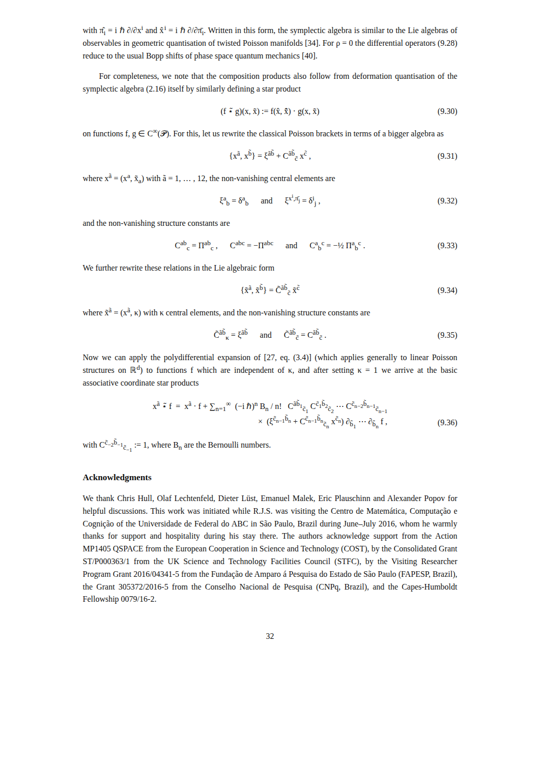with π̂i = i ℏ ∂/∂xi and x̂ i = i ℏ ∂/∂π̄i. Written in this form, the symplectic algebra is similar to the Lie algebras of observables in geometric quantisation of twisted Poisson manifolds [34]. For ρ = 0 the differential operators (9.28) reduce to the usual Bopp shifts of phase space quantum mechanics [40].
For completeness, we note that the composition products also follow from deformation quantisation of the symplectic algebra (2.16) itself by similarly defining a star product
(f ⋆̃ g)(x, x̃) := f(x̂, x̂̃) · g(x, x̃)
(9.30)
on functions f, g ∈ C∞(𝒫). For this, let us rewrite the classical Poisson brackets in terms of a bigger algebra as
{xã, xb̃} = ξãb̃ + Cãb̃c̃ xc̃ ,
(9.31)
where xã = (xa, x̃a) with ã = 1, … , 12, the non-vanishing central elements are
ξab = δab and ξxi,π̄j = δij ,
(9.32)
and the non-vanishing structure constants are
Cabc = Πabc , Cabc = −Πabc and Cabc = −½ Πabc .
(9.33)
We further rewrite these relations in the Lie algebraic form
{x̃ã, x̃b̃} = C̃ãb̃c̃ x̃c̃
(9.34)
where x̃ã = (xã, κ) with κ central elements, and the non-vanishing structure constants are
C̃ãb̃κ = ξãb̃ and C̃ãb̃c̃ = Cãb̃c̃ .
(9.35)
Now we can apply the polydifferential expansion of [27, eq. (3.4)] (which applies generally to linear Poisson structures on ℝd) to functions f which are independent of κ, and after setting κ = 1 we arrive at the basic associative coordinate star products
| x ã ⋆̃ f | = | x ã · f + ∑ n=1 ∞ (−i ℏ) n B n / n! C ãb̃ 1 c̃ 1 C c̃ 1 b̃ 2 c̃ 2 ⋯ C c̃ n−2 b̃ n−1 c̃ n−1 |
| | | × (ξ c̃ n−1 b̃ n + C c̃ n−1 b̃ n c̃ n x c̃ n ) ∂ b̃ 1 ⋯ ∂ b̃ n f , |
(9.36)
with Cc̃−2b̃−1c̃−1 := 1, where Bn are the Bernoulli numbers.
Acknowledgments
We thank Chris Hull, Olaf Lechtenfeld, Dieter Lüst, Emanuel Malek, Eric Plauschinn and Alexander Popov for helpful discussions. This work was initiated while R.J.S. was visiting the Centro de Matemática, Computação e Cognição of the Universidade de Federal do ABC in São Paulo, Brazil during June–July 2016, whom he warmly thanks for support and hospitality during his stay there. The authors acknowledge support from the Action MP1405 QSPACE from the European Cooperation in Science and Technology (COST), by the Consolidated Grant ST/P000363/1 from the UK Science and Technology Facilities Council (STFC), by the Visiting Researcher Program Grant 2016/04341-5 from the Fundação de Amparo á Pesquisa do Estado de São Paulo (FAPESP, Brazil), the Grant 305372/2016-5 from the Conselho Nacional de Pesquisa (CNPq, Brazil), and the Capes-Humboldt Fellowship 0079/16-2.
32